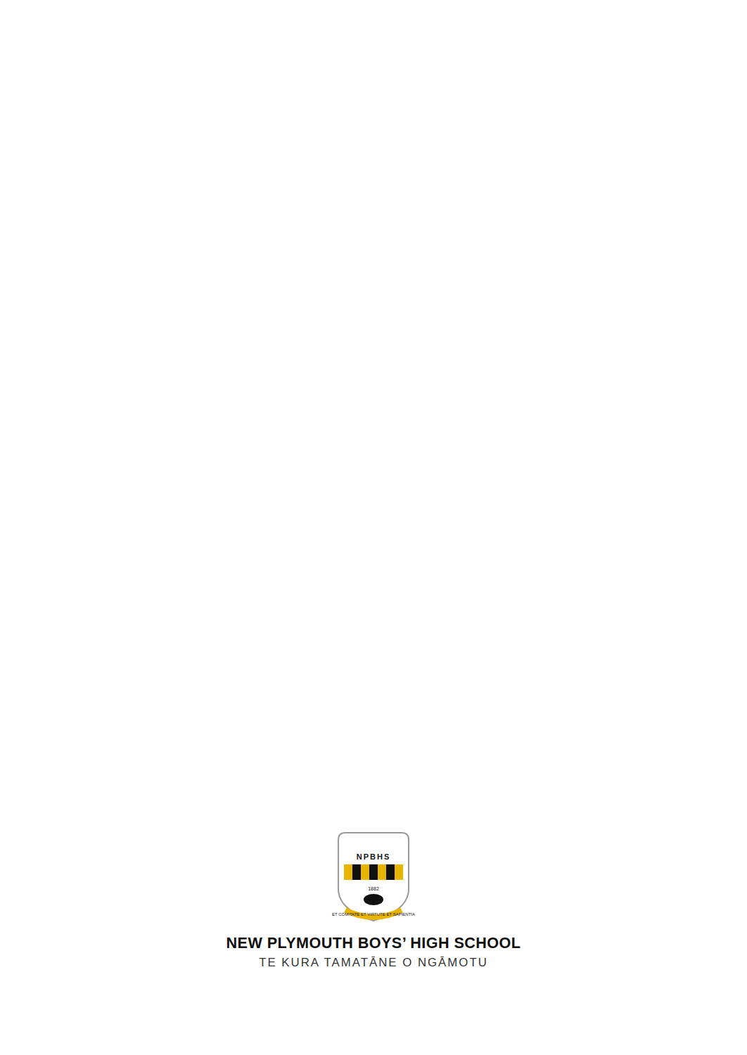NEW PLYMOUTH BOYS’ HIGH SCHOOL
TE KURA TAMATĀNE O NGĀMOTU